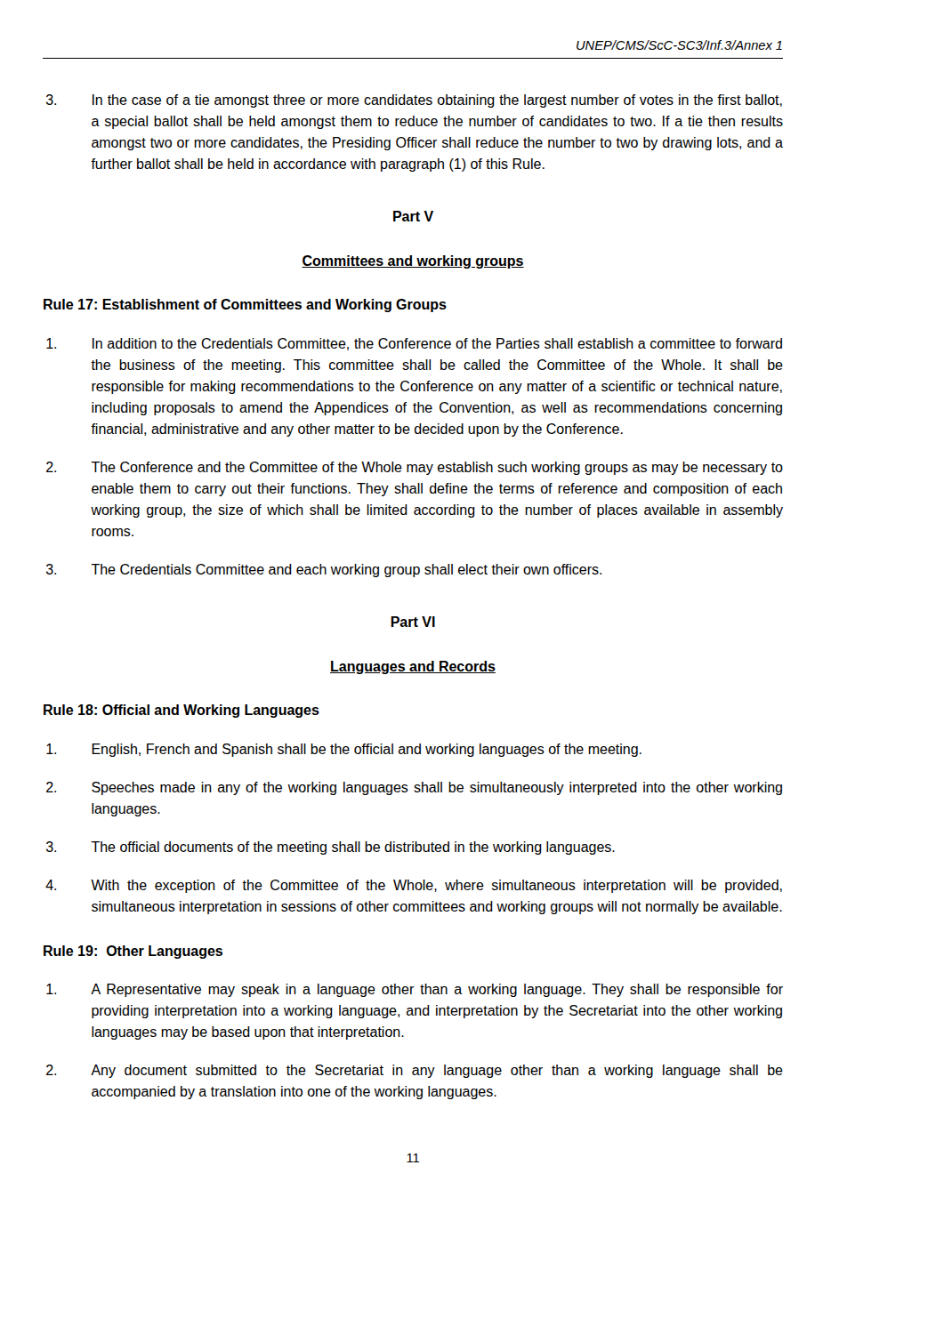UNEP/CMS/ScC-SC3/Inf.3/Annex 1
3.
In the case of a tie amongst three or more candidates obtaining the largest number of votes in the first ballot, a special ballot shall be held amongst them to reduce the number of candidates to two. If a tie then results amongst two or more candidates, the Presiding Officer shall reduce the number to two by drawing lots, and a further ballot shall be held in accordance with paragraph (1) of this Rule.
Part V
Committees and working groups
Rule 17: Establishment of Committees and Working Groups
1.
In addition to the Credentials Committee, the Conference of the Parties shall establish a committee to forward the business of the meeting. This committee shall be called the Committee of the Whole. It shall be responsible for making recommendations to the Conference on any matter of a scientific or technical nature, including proposals to amend the Appendices of the Convention, as well as recommendations concerning financial, administrative and any other matter to be decided upon by the Conference.
2.
The Conference and the Committee of the Whole may establish such working groups as may be necessary to enable them to carry out their functions. They shall define the terms of reference and composition of each working group, the size of which shall be limited according to the number of places available in assembly rooms.
3.
The Credentials Committee and each working group shall elect their own officers.
Part VI
Languages and Records
Rule 18: Official and Working Languages
1.
English, French and Spanish shall be the official and working languages of the meeting.
2.
Speeches made in any of the working languages shall be simultaneously interpreted into the other working languages.
3.
The official documents of the meeting shall be distributed in the working languages.
4.
With the exception of the Committee of the Whole, where simultaneous interpretation will be provided, simultaneous interpretation in sessions of other committees and working groups will not normally be available.
Rule 19: Other Languages
1.
A Representative may speak in a language other than a working language. They shall be responsible for providing interpretation into a working language, and interpretation by the Secretariat into the other working languages may be based upon that interpretation.
2.
Any document submitted to the Secretariat in any language other than a working language shall be accompanied by a translation into one of the working languages.
11